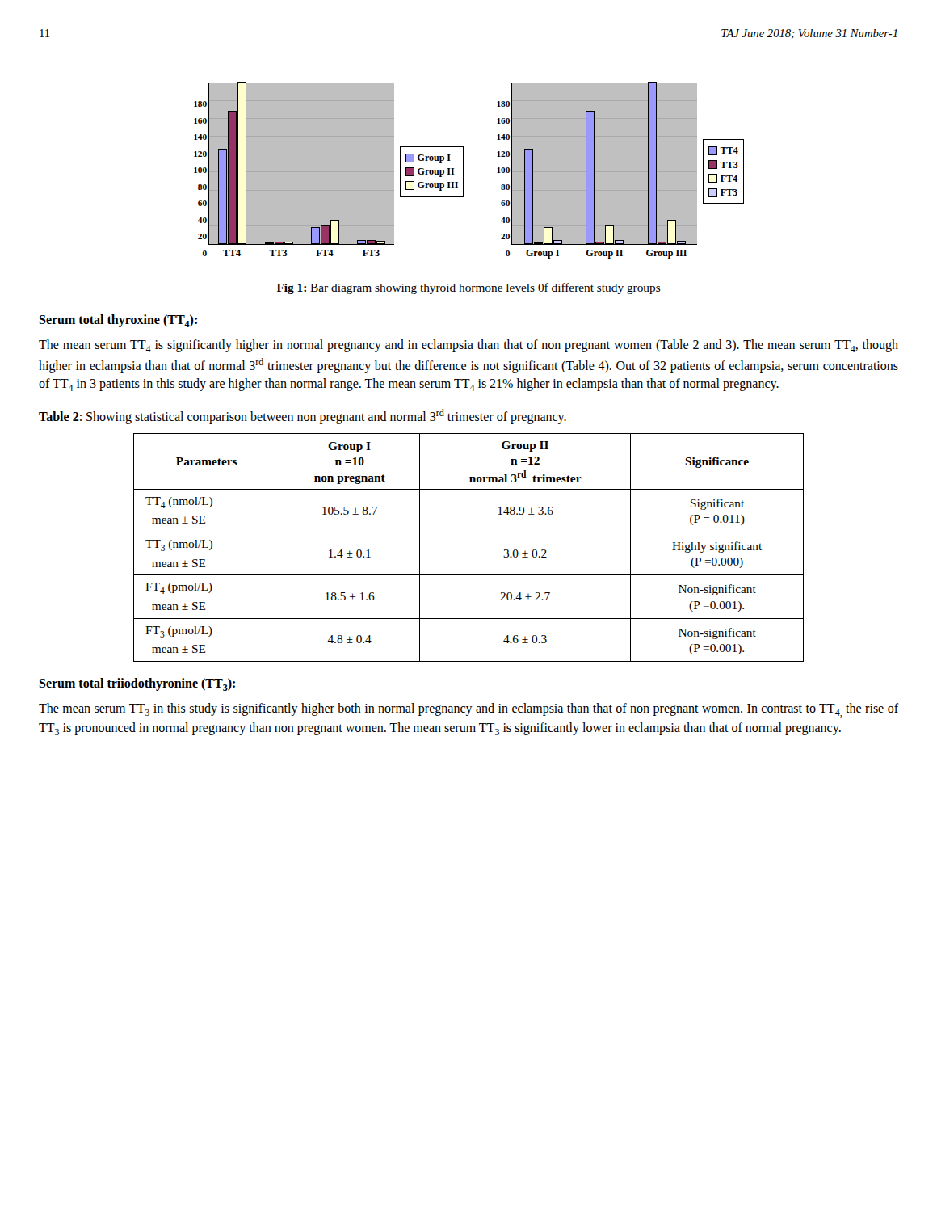11 TAJ June 2018; Volume 31 Number-1
180160140120100806040200
TT4 TT3 FT4 FT3
Group I
Group II
Group III
180160140120100806040200
Group I Group II Group III
TT4
TT3
FT4
FT3
Fig 1: Bar diagram showing thyroid hormone levels 0f different study groups
Serum total thyroxine (TT4):
The mean serum TT4 is significantly higher in normal pregnancy and in eclampsia than that of non pregnant women (Table 2 and 3). The mean serum TT4, though higher in eclampsia than that of normal 3rd trimester pregnancy but the difference is not significant (Table 4). Out of 32 patients of eclampsia, serum concentrations of TT4 in 3 patients in this study are higher than normal range. The mean serum TT4 is 21% higher in eclampsia than that of normal pregnancy.
Table 2: Showing statistical comparison between non pregnant and normal 3rd trimester of pregnancy.
| Parameters | Group I n =10 non pregnant | Group II n =12 normal 3 rd trimester | Significance |
| --- | --- | --- | --- |
| TT 4 (nmol/L) mean ± SE | 105.5 ± 8.7 | 148.9 ± 3.6 | Significant (P = 0.011) |
| TT 3 (nmol/L) mean ± SE | 1.4 ± 0.1 | 3.0 ± 0.2 | Highly significant (P =0.000) |
| FT 4 (pmol/L) mean ± SE | 18.5 ± 1.6 | 20.4 ± 2.7 | Non-significant (P =0.001). |
| FT 3 (pmol/L) mean ± SE | 4.8 ± 0.4 | 4.6 ± 0.3 | Non-significant (P =0.001). |
Serum total triiodothyronine (TT3):
The mean serum TT3 in this study is significantly higher both in normal pregnancy and in eclampsia than that of non pregnant women. In contrast to TT4, the rise of TT3 is pronounced in normal pregnancy than non pregnant women. The mean serum TT3 is significantly lower in eclampsia than that of normal pregnancy.